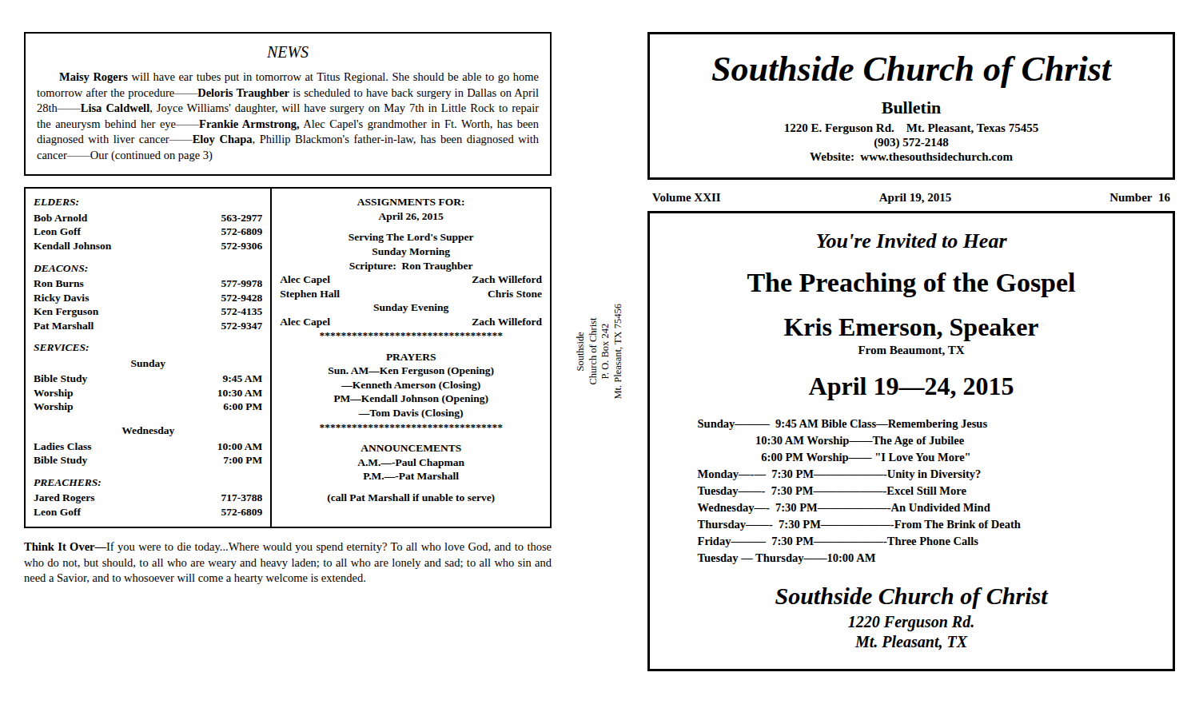NEWS
Maisy Rogers will have ear tubes put in tomorrow at Titus Regional. She should be able to go home tomorrow after the procedure——Deloris Traughber is scheduled to have back surgery in Dallas on April 28th——Lisa Caldwell, Joyce Williams' daughter, will have surgery on May 7th in Little Rock to repair the aneurysm behind her eye——Frankie Armstrong, Alec Capel's grandmother in Ft. Worth, has been diagnosed with liver cancer——Eloy Chapa, Phillip Blackmon's father-in-law, has been diagnosed with cancer——Our (continued on page 3)
ELDERS:
Bob Arnold 563-2977
Leon Goff 572-6809
Kendall Johnson 572-9306
DEACONS:
Ron Burns 577-9978
Ricky Davis 572-9428
Ken Ferguson 572-4135
Pat Marshall 572-9347
SERVICES:
Sunday
Bible Study 9:45 AM
Worship 10:30 AM
Worship 6:00 PM
Wednesday
Ladies Class 10:00 AM
Bible Study 7:00 PM
PREACHERS:
Jared Rogers 717-3788
Leon Goff 572-6809
ASSIGNMENTS FOR:
April 26, 2015
Serving The Lord's Supper
Sunday Morning
Scripture: Ron Traughber
Alec Capel Zach Willeford
Stephen Hall Chris Stone
Sunday Evening
Alec Capel Zach Willeford
**********************************
PRAYERS
Sun. AM—Ken Ferguson (Opening)
—Kenneth Amerson (Closing)
PM—Kendall Johnson (Opening)
—Tom Davis (Closing)
**********************************
ANNOUNCEMENTS
A.M.—-Paul Chapman
P.M.—-Pat Marshall
(call Pat Marshall if unable to serve)
Think It Over—If you were to die today...Where would you spend eternity? To all who love God, and to those who do not, but should, to all who are weary and heavy laden; to all who are lonely and sad; to all who sin and need a Savior, and to whosoever will come a hearty welcome is extended.
Southside
Church of Christ
P. O. Box 242
Mt. Pleasant, TX 75456
Southside Church of Christ
Bulletin
1220 E. Ferguson Rd. Mt. Pleasant, Texas 75455
(903) 572-2148
Website: www.thesouthsidechurch.com
Volume XXII April 19, 2015 Number 16
You're Invited to Hear
The Preaching of the Gospel
Kris Emerson, Speaker
From Beaumont, TX
April 19—24, 2015
Sunday——— 9:45 AM Bible Class—Remembering Jesus
10:30 AM Worship——The Age of Jubilee
6:00 PM Worship—— "I Love You More"
Monday—-— 7:30 PM——————-Unity in Diversity?
Tuesday——- 7:30 PM——————-Excel Still More
Wednesday—- 7:30 PM——————-An Undivided Mind
Thursday——- 7:30 PM——————-From The Brink of Death
Friday——— 7:30 PM——————-Three Phone Calls
Tuesday — Thursday——10:00 AM
Southside Church of Christ
1220 Ferguson Rd.
Mt. Pleasant, TX